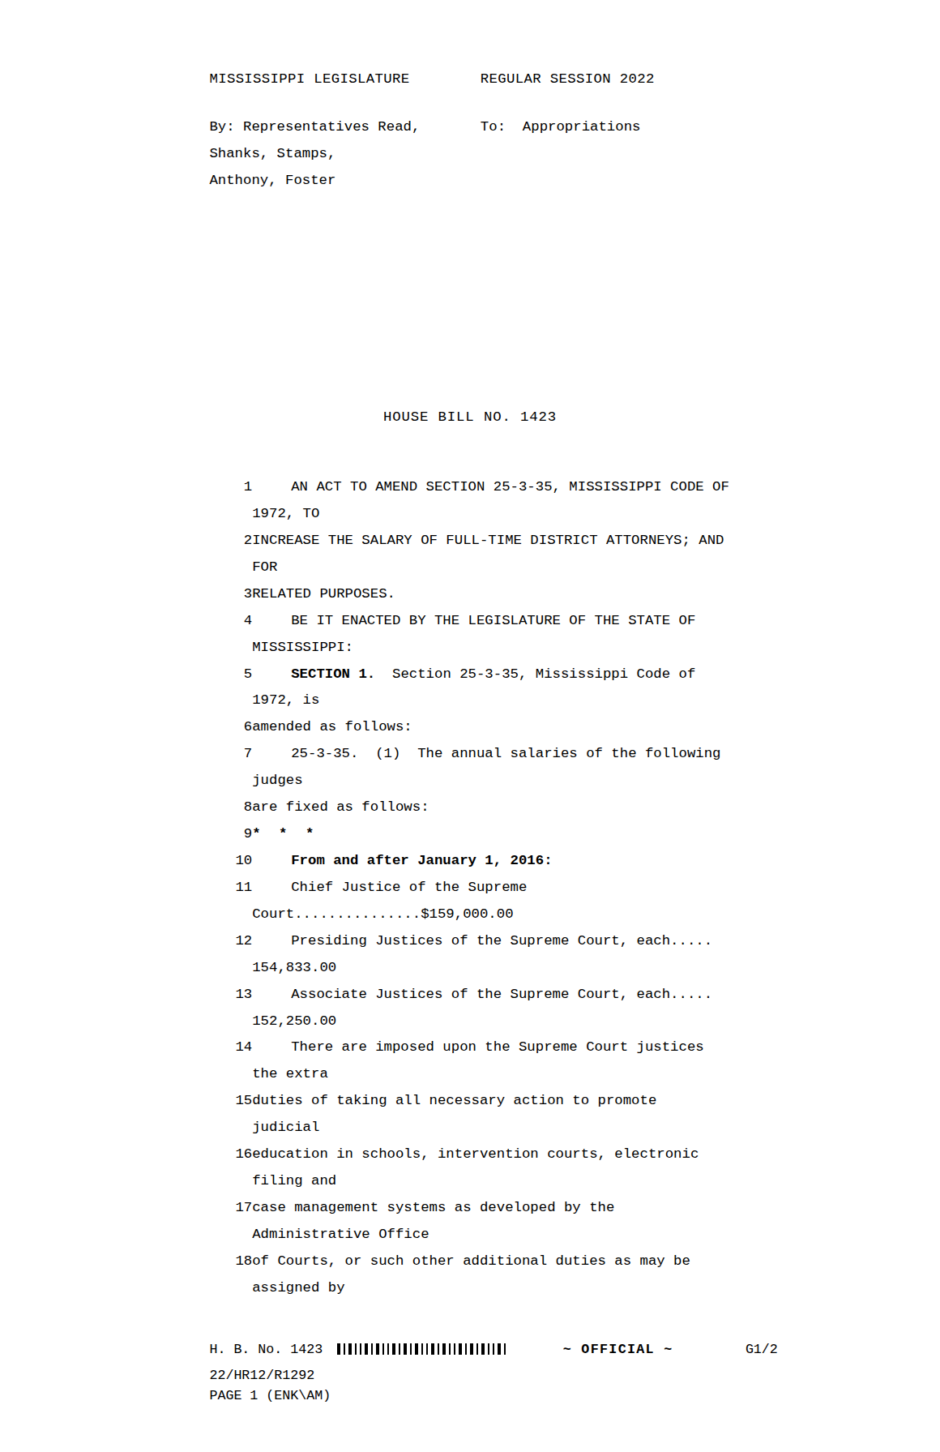| MISSISSIPPI LEGISLATURE | REGULAR SESSION 2022 |
| By: Representatives Read, Shanks, Stamps, Anthony, Foster | To: Appropriations |
HOUSE BILL NO. 1423
| 1 | AN ACT TO AMEND SECTION 25-3-35, MISSISSIPPI CODE OF 1972, TO |
| 2 | INCREASE THE SALARY OF FULL-TIME DISTRICT ATTORNEYS; AND FOR |
| 3 | RELATED PURPOSES. |
| 4 | BE IT ENACTED BY THE LEGISLATURE OF THE STATE OF MISSISSIPPI: |
| 5 | SECTION 1. Section 25-3-35, Mississippi Code of 1972, is |
| 6 | amended as follows: |
| 7 | 25-3-35. (1) The annual salaries of the following judges |
| 8 | are fixed as follows: |
| 9 | * * * |
| 10 | From and after January 1, 2016: |
| 11 | Chief Justice of the Supreme Court...............$159,000.00 |
| 12 | Presiding Justices of the Supreme Court, each..... 154,833.00 |
| 13 | Associate Justices of the Supreme Court, each..... 152,250.00 |
| 14 | There are imposed upon the Supreme Court justices the extra |
| 15 | duties of taking all necessary action to promote judicial |
| 16 | education in schools, intervention courts, electronic filing and |
| 17 | case management systems as developed by the Administrative Office |
| 18 | of Courts, or such other additional duties as may be assigned by |
H. B. No. 1423 ~ OFFICIAL ~ G1/2
22/HR12/R1292
PAGE 1 (ENK\AM)